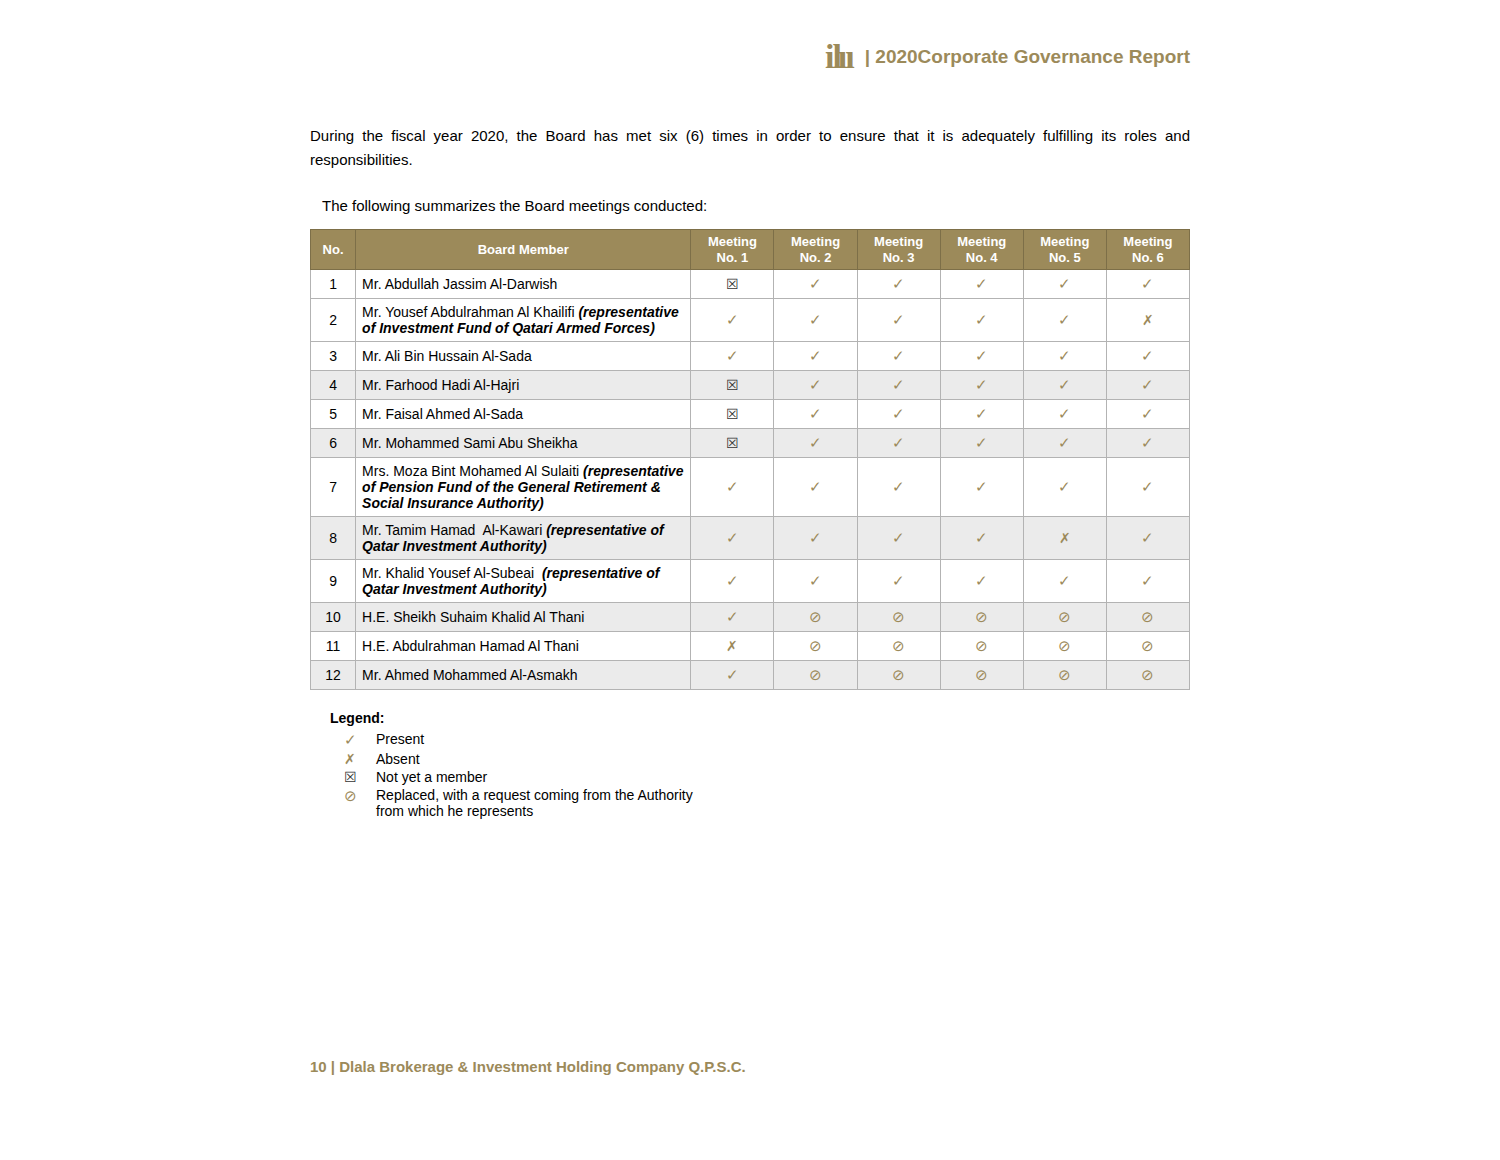ilıı
| 2020Corporate Governance Report
During the fiscal year 2020, the Board has met six (6) times in order to ensure that it is adequately fulfilling its roles and responsibilities.
The following summarizes the Board meetings conducted:
| No. | Board Member | Meeting No. 1 | Meeting No. 2 | Meeting No. 3 | Meeting No. 4 | Meeting No. 5 | Meeting No. 6 |
| --- | --- | --- | --- | --- | --- | --- | --- |
| 1 | Mr. Abdullah Jassim Al-Darwish | ☒ | ✓ | ✓ | ✓ | ✓ | ✓ |
| 2 | Mr. Yousef Abdulrahman Al Khailifi (representative of Investment Fund of Qatari Armed Forces) | ✓ | ✓ | ✓ | ✓ | ✓ | ✗ |
| 3 | Mr. Ali Bin Hussain Al-Sada | ✓ | ✓ | ✓ | ✓ | ✓ | ✓ |
| 4 | Mr. Farhood Hadi Al-Hajri | ☒ | ✓ | ✓ | ✓ | ✓ | ✓ |
| 5 | Mr. Faisal Ahmed Al-Sada | ☒ | ✓ | ✓ | ✓ | ✓ | ✓ |
| 6 | Mr. Mohammed Sami Abu Sheikha | ☒ | ✓ | ✓ | ✓ | ✓ | ✓ |
| 7 | Mrs. Moza Bint Mohamed Al Sulaiti (representative of Pension Fund of the General Retirement & Social Insurance Authority) | ✓ | ✓ | ✓ | ✓ | ✓ | ✓ |
| 8 | Mr. Tamim Hamad Al-Kawari (representative of Qatar Investment Authority) | ✓ | ✓ | ✓ | ✓ | ✗ | ✓ |
| 9 | Mr. Khalid Yousef Al-Subeai (representative of Qatar Investment Authority) | ✓ | ✓ | ✓ | ✓ | ✓ | ✓ |
| 10 | H.E. Sheikh Suhaim Khalid Al Thani | ✓ | ⊘ | ⊘ | ⊘ | ⊘ | ⊘ |
| 11 | H.E. Abdulrahman Hamad Al Thani | ✗ | ⊘ | ⊘ | ⊘ | ⊘ | ⊘ |
| 12 | Mr. Ahmed Mohammed Al-Asmakh | ✓ | ⊘ | ⊘ | ⊘ | ⊘ | ⊘ |
Legend:
| ✓ | Present |
| ✗ | Absent |
| ☒ | Not yet a member |
| ⊘ | Replaced, with a request coming from the Authority from which he represents |
10 | Dlala Brokerage & Investment Holding Company Q.P.S.C.